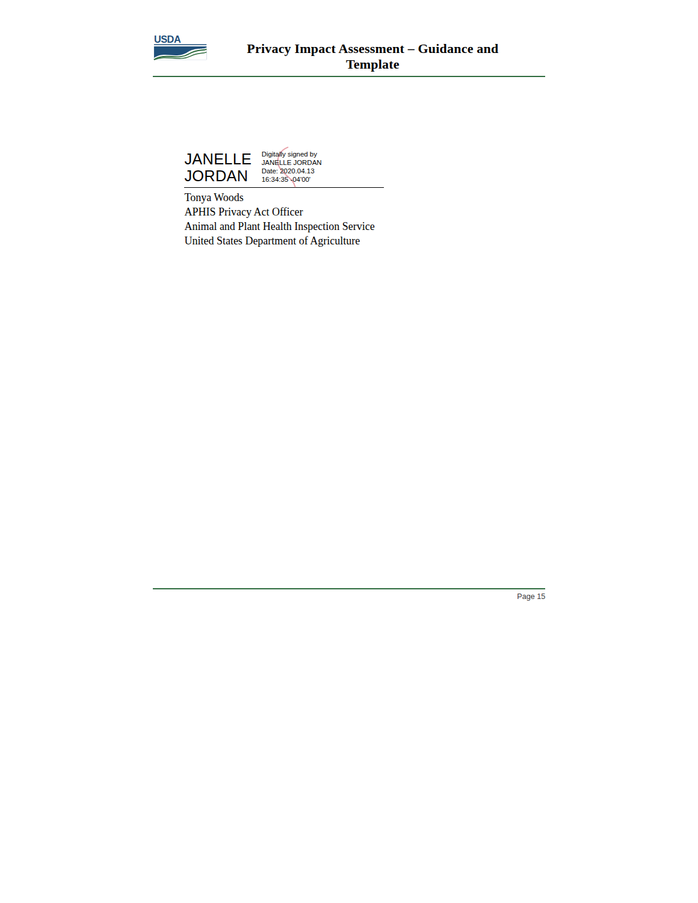USDA
Privacy Impact Assessment – Guidance and Template
JANELLE
JORDAN
Digitally signed by
JANELLE JORDAN
Date: 2020.04.13
16:34:35 -04'00'
Tonya Woods
APHIS Privacy Act Officer
Animal and Plant Health Inspection Service
United States Department of Agriculture
Page 15